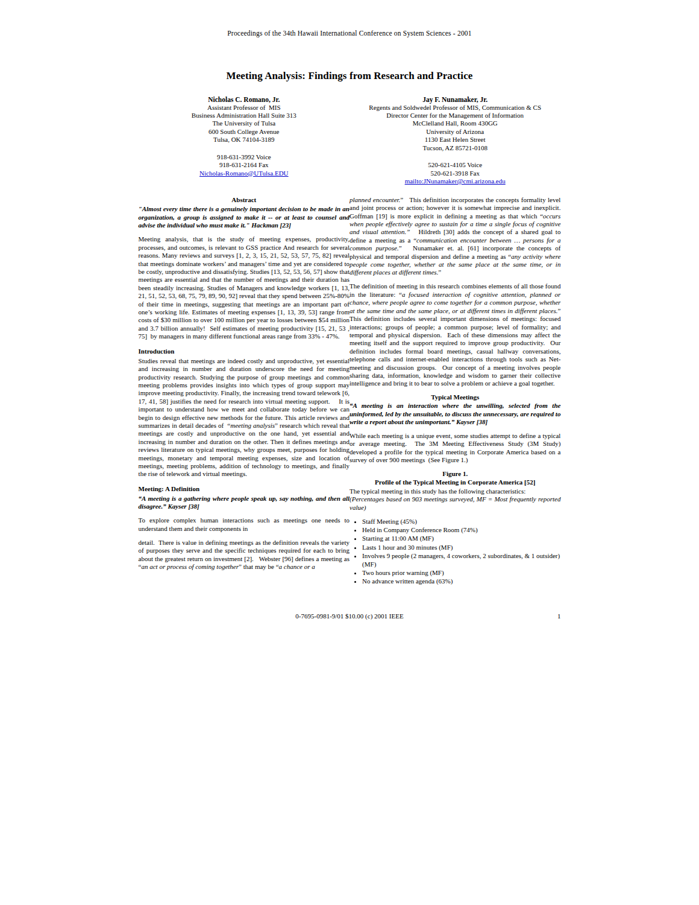Proceedings of the 34th Hawaii International Conference on System Sciences - 2001
Meeting Analysis: Findings from Research and Practice
| Nicholas C. Romano, Jr. Assistant Professor of MIS Business Administration Hall Suite 313 The University of Tulsa 600 South College Avenue Tulsa, OK 74104-3189 918-631-3992 Voice 918-631-2164 Fax Nicholas-Romano@UTulsa.EDU | Jay F. Nunamaker, Jr. Regents and Soldwedel Professor of MIS, Communication & CS Director Center for the Management of Information McClelland Hall, Room 430GG University of Arizona 1130 East Helen Street Tucson, AZ 85721-0108 520-621-4105 Voice 520-621-3918 Fax mailto:JNunamaker@cmi.arizona.edu |
| Abstract "Almost every time there is a genuinely important decision to be made in an organization, a group is assigned to make it -- or at least to counsel and advise the individual who must make it." Hackman [23] Meeting analysis, that is the study of meeting expenses, productivity, processes, and outcomes, is relevant to GSS practice And research for several reasons. Many reviews and surveys [1, 2, 3, 15, 21, 52, 53, 57, 75, 82] reveal that meetings dominate workers’ and managers’ time and yet are considered to be costly, unproductive and dissatisfying. Studies [13, 52, 53, 56, 57] show that meetings are essential and that the number of meetings and their duration has been steadily increasing. Studies of Managers and knowledge workers [1, 13, 21, 51, 52, 53, 68, 75, 79, 89, 90, 92] reveal that they spend between 25%-80% of their time in meetings, suggesting that meetings are an important part of one’s working life. Estimates of meeting expenses [1, 13, 39, 53] range from costs of $30 million to over 100 million per year to losses between $54 million and 3.7 billion annually! Self estimates of meeting productivity [15, 21, 53 , 75] by managers in many different functional areas range from 33% - 47%. Introduction Studies reveal that meetings are indeed costly and unproductive, yet essential and increasing in number and duration underscore the need for meeting productivity research. Studying the purpose of group meetings and common meeting problems provides insights into which types of group support may improve meeting productivity. Finally, the increasing trend toward telework [6, 17, 41, 58] justifies the need for research into virtual meeting support. It is important to understand how we meet and collaborate today before we can begin to design effective new methods for the future. This article reviews and summarizes in detail decades of “ meeting analysis ” research which reveal that meetings are costly and unproductive on the one hand, yet essential and increasing in number and duration on the other. Then it defines meetings and reviews literature on typical meetings, why groups meet, purposes for holding meetings, monetary and temporal meeting expenses, size and location of meetings, meeting problems, addition of technology to meetings, and finally the rise of telework and virtual meetings. Meeting: A Definition “A meeting is a gathering where people speak up, say nothing, and then all disagree.” Kayser [38] To explore complex human interactions such as meetings one needs to understand them and their components in detail. There is value in defining meetings as the definition reveals the variety of purposes they serve and the specific techniques required for each to bring about the greatest return on investment [2]. Webster [96] defines a meeting as “ an act or process of coming together ” that may be “ a chance or a | planned encounter. ” This definition incorporates the concepts formality level and joint process or action; however it is somewhat imprecise and inexplicit. Goffman [19] is more explicit in defining a meeting as that which “ occurs when people effectively agree to sustain for a time a single focus of cognitive and visual attention.” Hildreth [30] adds the concept of a shared goal to define a meeting as a “ communication encounter between … persons for a common purpose. ” Nunamaker et. al. [61] incorporate the concepts of physical and temporal dispersion and define a meeting as “ any activity where people come together, whether at the same place at the same time, or in different places at different times .” The definition of meeting in this research combines elements of all those found in the literature: “ a focused interaction of cognitive attention, planned or chance, where people agree to come together for a common purpose, whether at the same time and the same place, or at different times in different places. ” This definition includes several important dimensions of meetings: focused interactions; groups of people; a common purpose; level of formality; and temporal and physical dispersion. Each of these dimensions may affect the meeting itself and the support required to improve group productivity. Our definition includes formal board meetings, casual hallway conversations, telephone calls and internet-enabled interactions through tools such as Net-meeting and discussion groups. Our concept of a meeting involves people sharing data, information, knowledge and wisdom to garner their collective intelligence and bring it to bear to solve a problem or achieve a goal together. Typical Meetings “A meeting is an interaction where the unwilling, selected from the uninformed, led by the unsuitable, to discuss the unnecessary, are required to write a report about the unimportant.” Kayser [38] While each meeting is a unique event, some studies attempt to define a typical or average meeting. The 3M Meeting Effectiveness Study (3M Study) developed a profile for the typical meeting in Corporate America based on a survey of over 900 meetings (See Figure 1.) Figure 1. Profile of the Typical Meeting in Corporate America [52] The typical meeting in this study has the following characteristics: (Percentages based on 903 meetings surveyed, MF = Most frequently reported value) Staff Meeting (45%) Held in Company Conference Room (74%) Starting at 11:00 AM (MF) Lasts 1 hour and 30 minutes (MF) Involves 9 people (2 managers, 4 coworkers, 2 subordinates, & 1 outsider) (MF) Two hours prior warning (MF) No advance written agenda (63%) |
0-7695-0981-9/01 $10.00 (c) 2001 IEEE 1